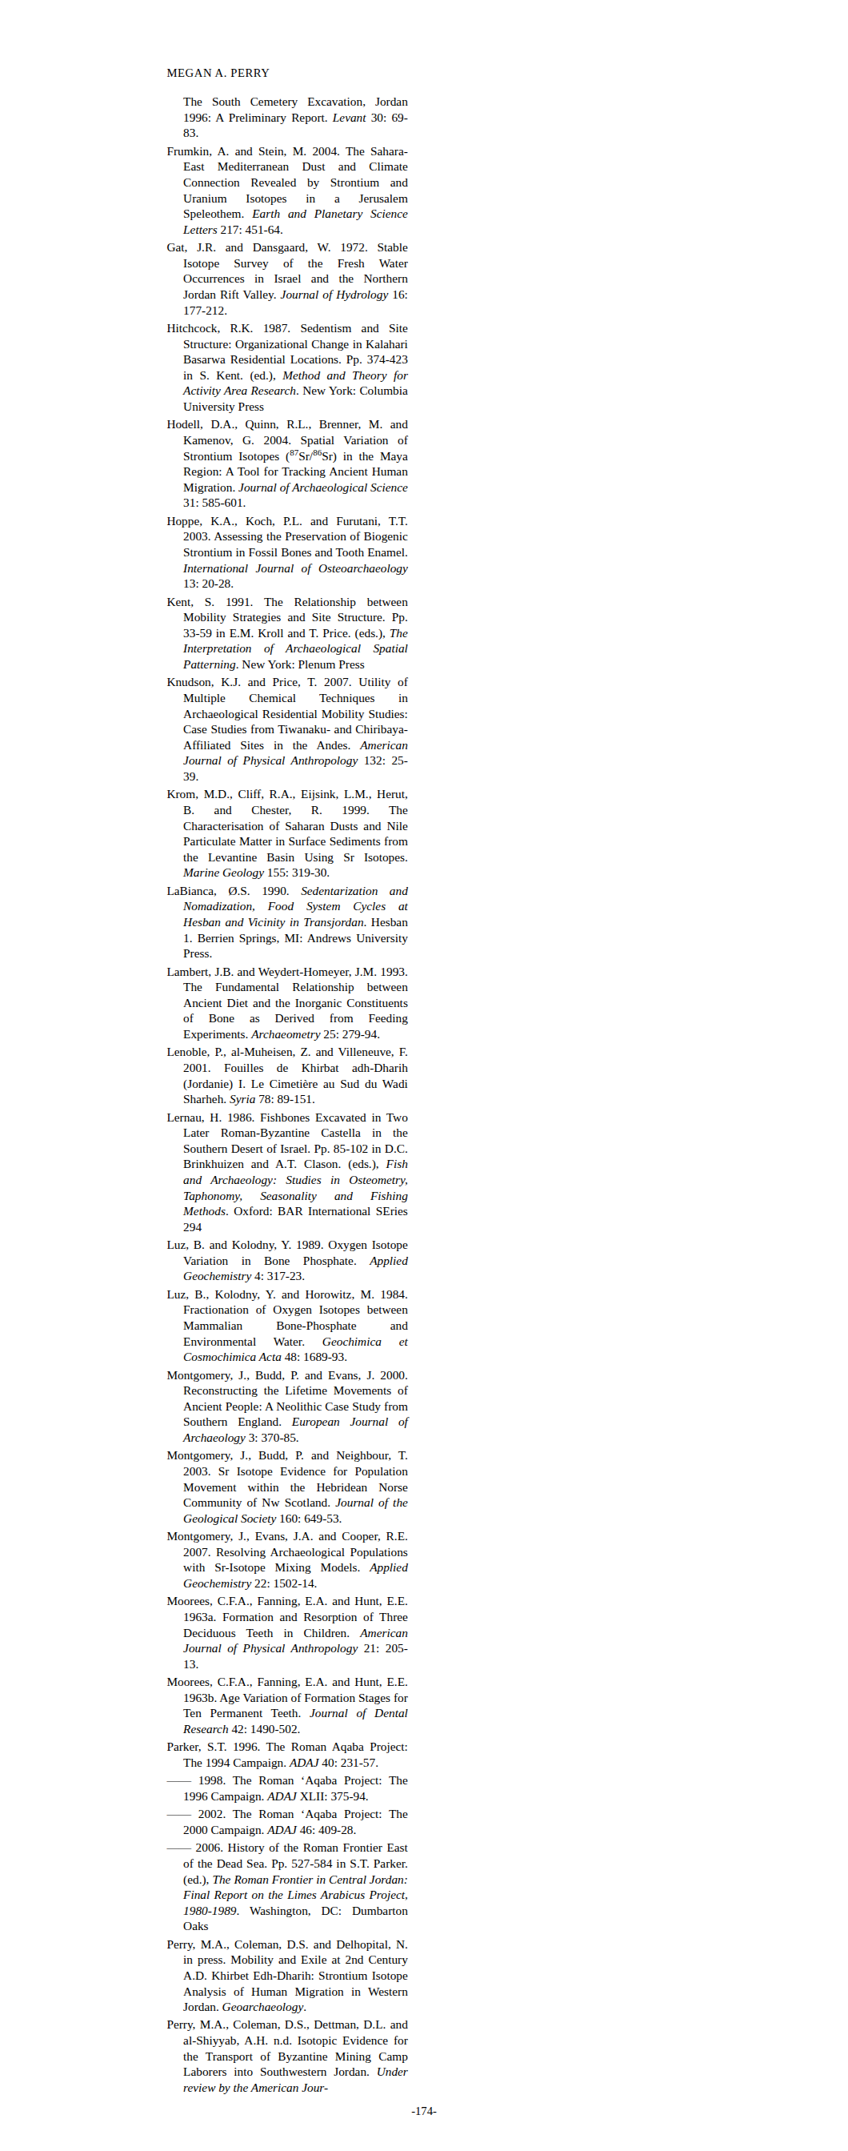MEGAN A. PERRY
The South Cemetery Excavation, Jordan 1996: A Preliminary Report. Levant 30: 69-83.
Frumkin, A. and Stein, M. 2004. The Sahara-East Mediterranean Dust and Climate Connection Revealed by Strontium and Uranium Isotopes in a Jerusalem Speleothem. Earth and Planetary Science Letters 217: 451-64.
Gat, J.R. and Dansgaard, W. 1972. Stable Isotope Survey of the Fresh Water Occurrences in Israel and the Northern Jordan Rift Valley. Journal of Hydrology 16: 177-212.
Hitchcock, R.K. 1987. Sedentism and Site Structure: Organizational Change in Kalahari Basarwa Residential Locations. Pp. 374-423 in S. Kent. (ed.), Method and Theory for Activity Area Research. New York: Columbia University Press
Hodell, D.A., Quinn, R.L., Brenner, M. and Kamenov, G. 2004. Spatial Variation of Strontium Isotopes (87Sr/86Sr) in the Maya Region: A Tool for Tracking Ancient Human Migration. Journal of Archaeological Science 31: 585-601.
Hoppe, K.A., Koch, P.L. and Furutani, T.T. 2003. Assessing the Preservation of Biogenic Strontium in Fossil Bones and Tooth Enamel. International Journal of Osteoarchaeology 13: 20-28.
Kent, S. 1991. The Relationship between Mobility Strategies and Site Structure. Pp. 33-59 in E.M. Kroll and T. Price. (eds.), The Interpretation of Archaeological Spatial Patterning. New York: Plenum Press
Knudson, K.J. and Price, T. 2007. Utility of Multiple Chemical Techniques in Archaeological Residential Mobility Studies: Case Studies from Tiwanaku- and Chiribaya-Affiliated Sites in the Andes. American Journal of Physical Anthropology 132: 25-39.
Krom, M.D., Cliff, R.A., Eijsink, L.M., Herut, B. and Chester, R. 1999. The Characterisation of Saharan Dusts and Nile Particulate Matter in Surface Sediments from the Levantine Basin Using Sr Isotopes. Marine Geology 155: 319-30.
LaBianca, Ø.S. 1990. Sedentarization and Nomadization, Food System Cycles at Hesban and Vicinity in Transjordan. Hesban 1. Berrien Springs, MI: Andrews University Press.
Lambert, J.B. and Weydert-Homeyer, J.M. 1993. The Fundamental Relationship between Ancient Diet and the Inorganic Constituents of Bone as Derived from Feeding Experiments. Archaeometry 25: 279-94.
Lenoble, P., al-Muheisen, Z. and Villeneuve, F. 2001. Fouilles de Khirbat adh-Dharih (Jordanie) I. Le Cimetière au Sud du Wadi Sharheh. Syria 78: 89-151.
Lernau, H. 1986. Fishbones Excavated in Two Later Roman-Byzantine Castella in the Southern Desert of Israel. Pp. 85-102 in D.C. Brinkhuizen and A.T. Clason. (eds.), Fish and Archaeology: Studies in Osteometry, Taphonomy, Seasonality and Fishing Methods. Oxford: BAR International SEries 294
Luz, B. and Kolodny, Y. 1989. Oxygen Isotope Variation in Bone Phosphate. Applied Geochemistry 4: 317-23.
Luz, B., Kolodny, Y. and Horowitz, M. 1984. Fractionation of Oxygen Isotopes between Mammalian Bone-Phosphate and Environmental Water. Geochimica et Cosmochimica Acta 48: 1689-93.
Montgomery, J., Budd, P. and Evans, J. 2000. Reconstructing the Lifetime Movements of Ancient People: A Neolithic Case Study from Southern England. European Journal of Archaeology 3: 370-85.
Montgomery, J., Budd, P. and Neighbour, T. 2003. Sr Isotope Evidence for Population Movement within the Hebridean Norse Community of Nw Scotland. Journal of the Geological Society 160: 649-53.
Montgomery, J., Evans, J.A. and Cooper, R.E. 2007. Resolving Archaeological Populations with Sr-Isotope Mixing Models. Applied Geochemistry 22: 1502-14.
Moorees, C.F.A., Fanning, E.A. and Hunt, E.E. 1963a. Formation and Resorption of Three Deciduous Teeth in Children. American Journal of Physical Anthropology 21: 205-13.
Moorees, C.F.A., Fanning, E.A. and Hunt, E.E. 1963b. Age Variation of Formation Stages for Ten Permanent Teeth. Journal of Dental Research 42: 1490-502.
Parker, S.T. 1996. The Roman Aqaba Project: The 1994 Campaign. ADAJ 40: 231-57.
—— 1998. The Roman ‘Aqaba Project: The 1996 Campaign. ADAJ XLII: 375-94.
—— 2002. The Roman ‘Aqaba Project: The 2000 Campaign. ADAJ 46: 409-28.
—— 2006. History of the Roman Frontier East of the Dead Sea. Pp. 527-584 in S.T. Parker. (ed.), The Roman Frontier in Central Jordan: Final Report on the Limes Arabicus Project, 1980-1989. Washington, DC: Dumbarton Oaks
Perry, M.A., Coleman, D.S. and Delhopital, N. in press. Mobility and Exile at 2nd Century A.D. Khirbet Edh-Dharih: Strontium Isotope Analysis of Human Migration in Western Jordan. Geoarchaeology.
Perry, M.A., Coleman, D.S., Dettman, D.L. and al-Shiyyab, A.H. n.d. Isotopic Evidence for the Transport of Byzantine Mining Camp Laborers into Southwestern Jordan. Under review by the American Jour-
-174-